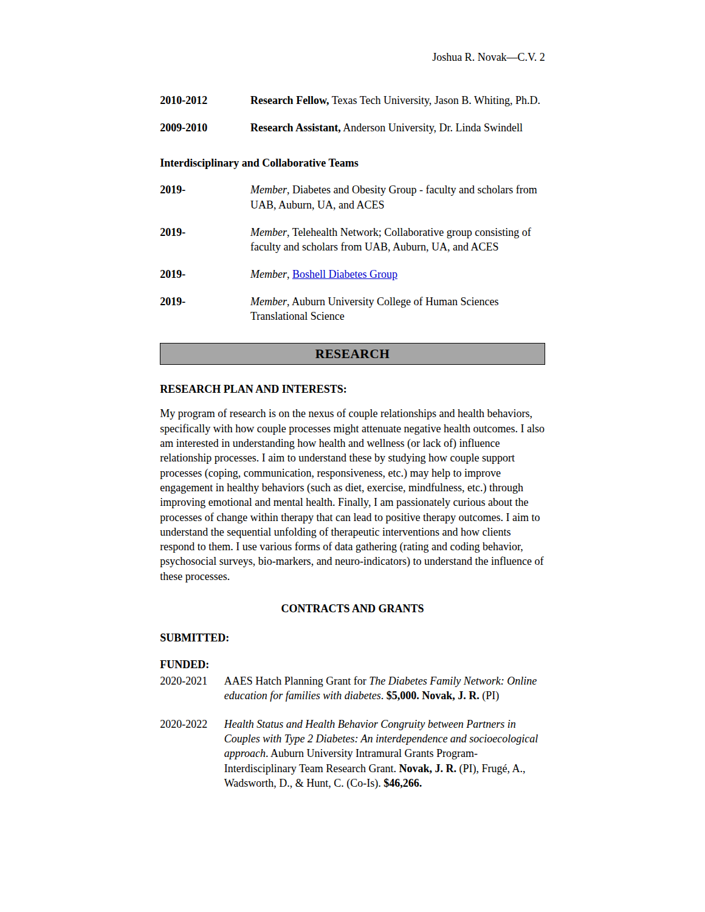Joshua R. Novak—C.V. 2
2010-2012
Research Fellow, Texas Tech University, Jason B. Whiting, Ph.D.
2009-2010
Research Assistant, Anderson University, Dr. Linda Swindell
Interdisciplinary and Collaborative Teams
2019-
Member, Diabetes and Obesity Group - faculty and scholars from UAB, Auburn, UA, and ACES
2019-
Member, Telehealth Network; Collaborative group consisting of faculty and scholars from UAB, Auburn, UA, and ACES
2019-
Member, Boshell Diabetes Group
2019-
Member, Auburn University College of Human Sciences Translational Science
RESEARCH
RESEARCH PLAN AND INTERESTS:
My program of research is on the nexus of couple relationships and health behaviors, specifically with how couple processes might attenuate negative health outcomes. I also am interested in understanding how health and wellness (or lack of) influence relationship processes. I aim to understand these by studying how couple support processes (coping, communication, responsiveness, etc.) may help to improve engagement in healthy behaviors (such as diet, exercise, mindfulness, etc.) through improving emotional and mental health. Finally, I am passionately curious about the processes of change within therapy that can lead to positive therapy outcomes. I aim to understand the sequential unfolding of therapeutic interventions and how clients respond to them. I use various forms of data gathering (rating and coding behavior, psychosocial surveys, bio-markers, and neuro-indicators) to understand the influence of these processes.
CONTRACTS AND GRANTS
SUBMITTED:
FUNDED:
2020-2021
AAES Hatch Planning Grant for The Diabetes Family Network: Online education for families with diabetes. $5,000. Novak, J. R. (PI)
2020-2022
Health Status and Health Behavior Congruity between Partners in Couples with Type 2 Diabetes: An interdependence and socioecological approach. Auburn University Intramural Grants Program- Interdisciplinary Team Research Grant. Novak, J. R. (PI), Frugé, A., Wadsworth, D., & Hunt, C. (Co-Is). $46,266.